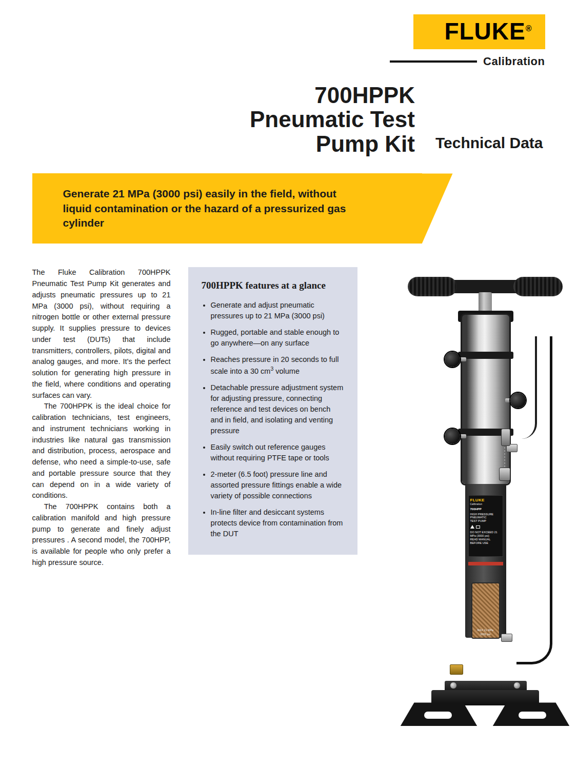FLUKE®
Calibration
700HPPK
Pneumatic Test
Pump Kit
Technical Data
Generate 21 MPa (3000 psi) easily in the field, without liquid contamination or the hazard of a pressurized gas cylinder
The Fluke Calibration 700HPPK Pneumatic Test Pump Kit generates and adjusts pneumatic pressures up to 21 MPa (3000 psi), without requiring a nitrogen bottle or other external pressure supply. It supplies pressure to devices under test (DUTs) that include transmitters, controllers, pilots, digital and analog gauges, and more. It's the perfect solution for generating high pressure in the field, where conditions and operating surfaces can vary.
The 700HPPK is the ideal choice for calibration technicians, test engineers, and instrument technicians working in industries like natural gas transmission and distribution, process, aerospace and defense, who need a simple-to-use, safe and portable pressure source that they can depend on in a wide variety of conditions.
The 700HPPK contains both a calibration manifold and high pressure pump to generate and finely adjust pressures . A second model, the 700HPP, is available for people who only prefer a high pressure source.
700HPPK features at a glance
Generate and adjust pneumatic pressures up to 21 MPa (3000 psi)
Rugged, portable and stable enough to go anywhere—on any surface
Reaches pressure in 20 seconds to full scale into a 30 cm3 volume
Detachable pressure adjustment system for adjusting pressure, connecting reference and test devices on bench and in field, and isolating and venting pressure
Easily switch out reference gauges without requiring PTFE tape or tools
2-meter (6.5 foot) pressure line and assorted pressure fittings enable a wide variety of possible connections
In-line filter and desiccant systems protects device from contamination from the DUT
FLUKE
Calibration
700HPP
HIGH PRESSURE PNEUMATIC
TEST PUMP
DO NOT EXCEED 21 MPa (3000 psi)
READ MANUAL BEFORE USE
MAX 21 MPa
3000 psi